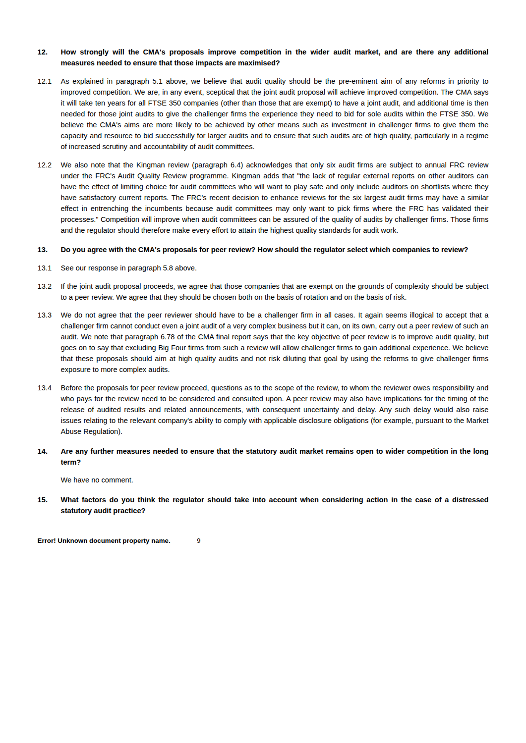12.
How strongly will the CMA's proposals improve competition in the wider audit market, and are there any additional measures needed to ensure that those impacts are maximised?
12.1
As explained in paragraph 5.1 above, we believe that audit quality should be the pre-eminent aim of any reforms in priority to improved competition. We are, in any event, sceptical that the joint audit proposal will achieve improved competition. The CMA says it will take ten years for all FTSE 350 companies (other than those that are exempt) to have a joint audit, and additional time is then needed for those joint audits to give the challenger firms the experience they need to bid for sole audits within the FTSE 350. We believe the CMA's aims are more likely to be achieved by other means such as investment in challenger firms to give them the capacity and resource to bid successfully for larger audits and to ensure that such audits are of high quality, particularly in a regime of increased scrutiny and accountability of audit committees.
12.2
We also note that the Kingman review (paragraph 6.4) acknowledges that only six audit firms are subject to annual FRC review under the FRC's Audit Quality Review programme. Kingman adds that "the lack of regular external reports on other auditors can have the effect of limiting choice for audit committees who will want to play safe and only include auditors on shortlists where they have satisfactory current reports. The FRC's recent decision to enhance reviews for the six largest audit firms may have a similar effect in entrenching the incumbents because audit committees may only want to pick firms where the FRC has validated their processes." Competition will improve when audit committees can be assured of the quality of audits by challenger firms. Those firms and the regulator should therefore make every effort to attain the highest quality standards for audit work.
13.
Do you agree with the CMA's proposals for peer review? How should the regulator select which companies to review?
13.1
See our response in paragraph 5.8 above.
13.2
If the joint audit proposal proceeds, we agree that those companies that are exempt on the grounds of complexity should be subject to a peer review. We agree that they should be chosen both on the basis of rotation and on the basis of risk.
13.3
We do not agree that the peer reviewer should have to be a challenger firm in all cases. It again seems illogical to accept that a challenger firm cannot conduct even a joint audit of a very complex business but it can, on its own, carry out a peer review of such an audit. We note that paragraph 6.78 of the CMA final report says that the key objective of peer review is to improve audit quality, but goes on to say that excluding Big Four firms from such a review will allow challenger firms to gain additional experience. We believe that these proposals should aim at high quality audits and not risk diluting that goal by using the reforms to give challenger firms exposure to more complex audits.
13.4
Before the proposals for peer review proceed, questions as to the scope of the review, to whom the reviewer owes responsibility and who pays for the review need to be considered and consulted upon. A peer review may also have implications for the timing of the release of audited results and related announcements, with consequent uncertainty and delay. Any such delay would also raise issues relating to the relevant company's ability to comply with applicable disclosure obligations (for example, pursuant to the Market Abuse Regulation).
14.
Are any further measures needed to ensure that the statutory audit market remains open to wider competition in the long term?
We have no comment.
15.
What factors do you think the regulator should take into account when considering action in the case of a distressed statutory audit practice?
Error! Unknown document property name. 9